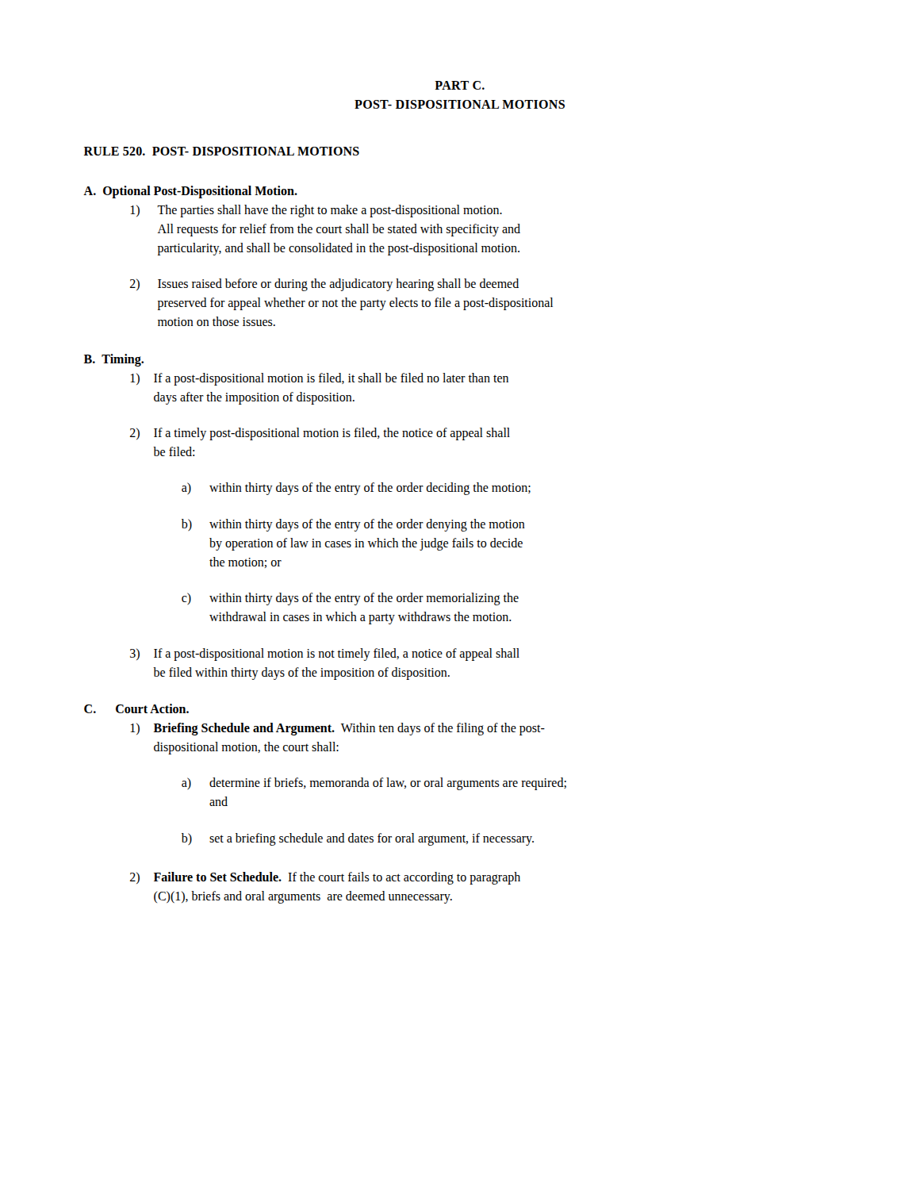PART C.
POST- DISPOSITIONAL MOTIONS
RULE 520. POST- DISPOSITIONAL MOTIONS
A. Optional Post-Dispositional Motion.
1) The parties shall have the right to make a post-dispositional motion.
All requests for relief from the court shall be stated with specificity and
particularity, and shall be consolidated in the post-dispositional motion.
2) Issues raised before or during the adjudicatory hearing shall be deemed
preserved for appeal whether or not the party elects to file a post-dispositional
motion on those issues.
B. Timing.
1) If a post-dispositional motion is filed, it shall be filed no later than ten
days after the imposition of disposition.
2) If a timely post-dispositional motion is filed, the notice of appeal shall
be filed:
a) within thirty days of the entry of the order deciding the motion;
b) within thirty days of the entry of the order denying the motion
by operation of law in cases in which the judge fails to decide
the motion; or
c) within thirty days of the entry of the order memorializing the
withdrawal in cases in which a party withdraws the motion.
3) If a post-dispositional motion is not timely filed, a notice of appeal shall
be filed within thirty days of the imposition of disposition.
C. Court Action.
1) Briefing Schedule and Argument. Within ten days of the filing of the post-
dispositional motion, the court shall:
a) determine if briefs, memoranda of law, or oral arguments are required;
and
b) set a briefing schedule and dates for oral argument, if necessary.
2) Failure to Set Schedule. If the court fails to act according to paragraph
(C)(1), briefs and oral arguments are deemed unnecessary.